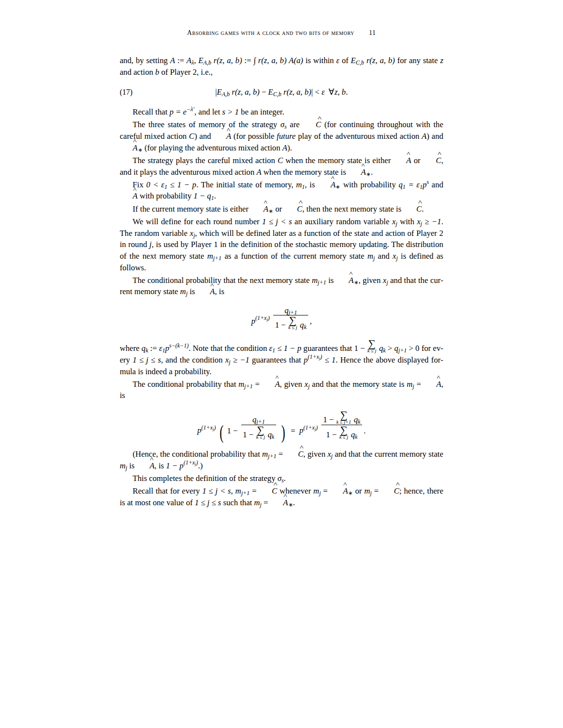Absorbing games with a clock and two bits of memory 11
and, by setting A := Aλ, EA,b r(z, a, b) := ∫ r(z, a, b) A(a) is within ε of EC,b r(z, a, b) for any state z and action b of Player 2, i.e.,
(17) |EA,b r(z, a, b) − EC,b r(z, a, b)| < ε ∀z, b.
Recall that p = e−λ′, and let s > 1 be an integer.
The three states of memory of the strategy σs are C (for continuing throughout with the careful mixed action C) and A (for possible future play of the adventurous mixed action A) and A∗ (for playing the adventurous mixed action A).
The strategy plays the careful mixed action C when the memory state is either A or C, and it plays the adventurous mixed action A when the memory state is A∗.
Fix 0 < ε1 ≤ 1 − p. The initial state of memory, m1, is A∗ with probability q1 = ε1ps and A with probability 1 − q1.
If the current memory state is either A∗ or C, then the next memory state is C.
We will define for each round number 1 ≤ j < s an auxiliary random variable xj with xj ≥ −1. The random variable xj, which will be defined later as a function of the state and action of Player 2 in round j, is used by Player 1 in the definition of the stochastic memory updating. The distribution of the next memory state mj+1 as a function of the current memory state mj and xj is defined as follows.
The conditional probability that the next memory state mj+1 is A∗, given xj and that the current memory state mj is A, is
p(1+xj) qj+1 1 − ∑k ≤ j qk ,
where qk := ε1ps−(k−1). Note that the condition ε1 ≤ 1 − p guarantees that 1 − ∑k ≤ j qk > qj+1 > 0 for every 1 ≤ j ≤ s, and the condition xj ≥ −1 guarantees that p(1+xj) ≤ 1. Hence the above displayed formula is indeed a probability.
The conditional probability that mj+1 = A, given xj and that the memory state is mj = A, is
p(1+xj) ( 1 − qj+1 1 − ∑k ≤ j qk ) = p(1+xj) 1 − ∑k ≤ j+1 qk 1 − ∑k ≤ j qk .
(Hence, the conditional probability that mj+1 = C, given xj and that the current memory state mj is A, is 1 − p(1+xj).)
This completes the definition of the strategy σs.
Recall that for every 1 ≤ j < s, mj+1 = C whenever mj = A∗ or mj = C; hence, there is at most one value of 1 ≤ j ≤ s such that mj = A∗.